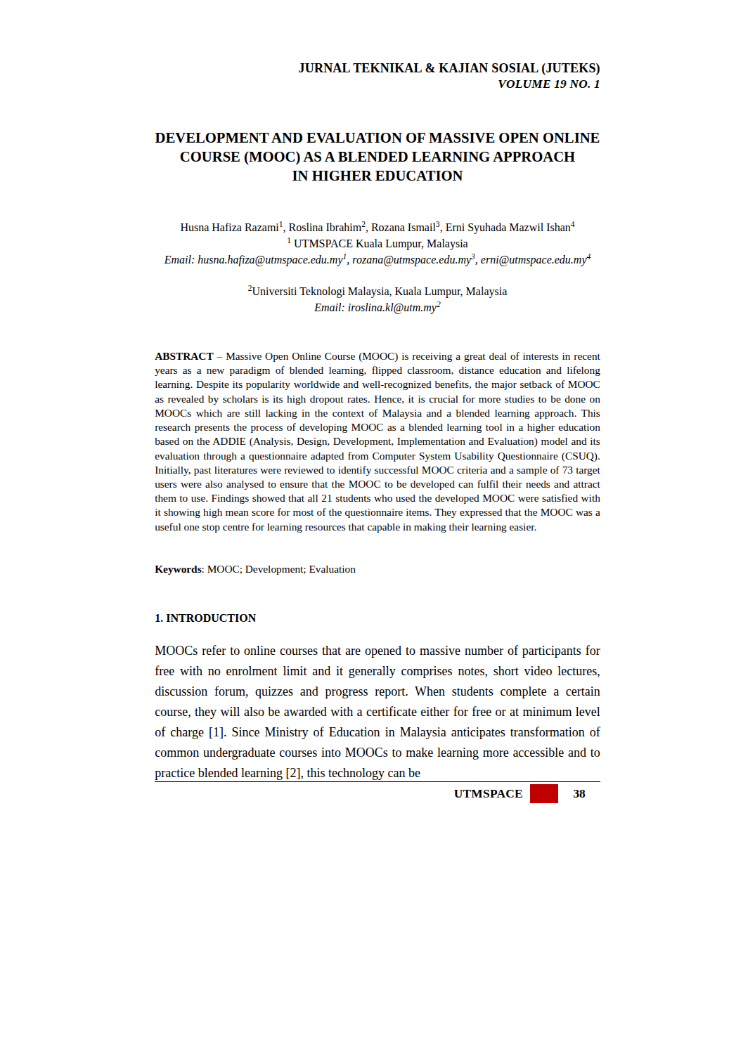JURNAL TEKNIKAL & KAJIAN SOSIAL (JUTEKS)
VOLUME 19 NO. 1
Development and Evaluation of Massive Open Online Course (MOOC) as a Blended Learning Approach
in Higher Education
Husna Hafiza Razami1, Roslina Ibrahim2, Rozana Ismail3, Erni Syuhada Mazwil Ishan4
1 UTMSPACE Kuala Lumpur, Malaysia
Email: husna.hafiza@utmspace.edu.my1, rozana@utmspace.edu.my3, erni@utmspace.edu.my4
2Universiti Teknologi Malaysia, Kuala Lumpur, Malaysia
Email: iroslina.kl@utm.my2
ABSTRACT – Massive Open Online Course (MOOC) is receiving a great deal of interests in recent years as a new paradigm of blended learning, flipped classroom, distance education and lifelong learning. Despite its popularity worldwide and well-recognized benefits, the major setback of MOOC as revealed by scholars is its high dropout rates. Hence, it is crucial for more studies to be done on MOOCs which are still lacking in the context of Malaysia and a blended learning approach. This research presents the process of developing MOOC as a blended learning tool in a higher education based on the ADDIE (Analysis, Design, Development, Implementation and Evaluation) model and its evaluation through a questionnaire adapted from Computer System Usability Questionnaire (CSUQ). Initially, past literatures were reviewed to identify successful MOOC criteria and a sample of 73 target users were also analysed to ensure that the MOOC to be developed can fulfil their needs and attract them to use. Findings showed that all 21 students who used the developed MOOC were satisfied with it showing high mean score for most of the questionnaire items. They expressed that the MOOC was a useful one stop centre for learning resources that capable in making their learning easier.
Keywords: MOOC; Development; Evaluation
1. INTRODUCTION
MOOCs refer to online courses that are opened to massive number of participants for free with no enrolment limit and it generally comprises notes, short video lectures, discussion forum, quizzes and progress report. When students complete a certain course, they will also be awarded with a certificate either for free or at minimum level of charge [1]. Since Ministry of Education in Malaysia anticipates transformation of common undergraduate courses into MOOCs to make learning more accessible and to practice blended learning [2], this technology can be
UTMSPACE
38